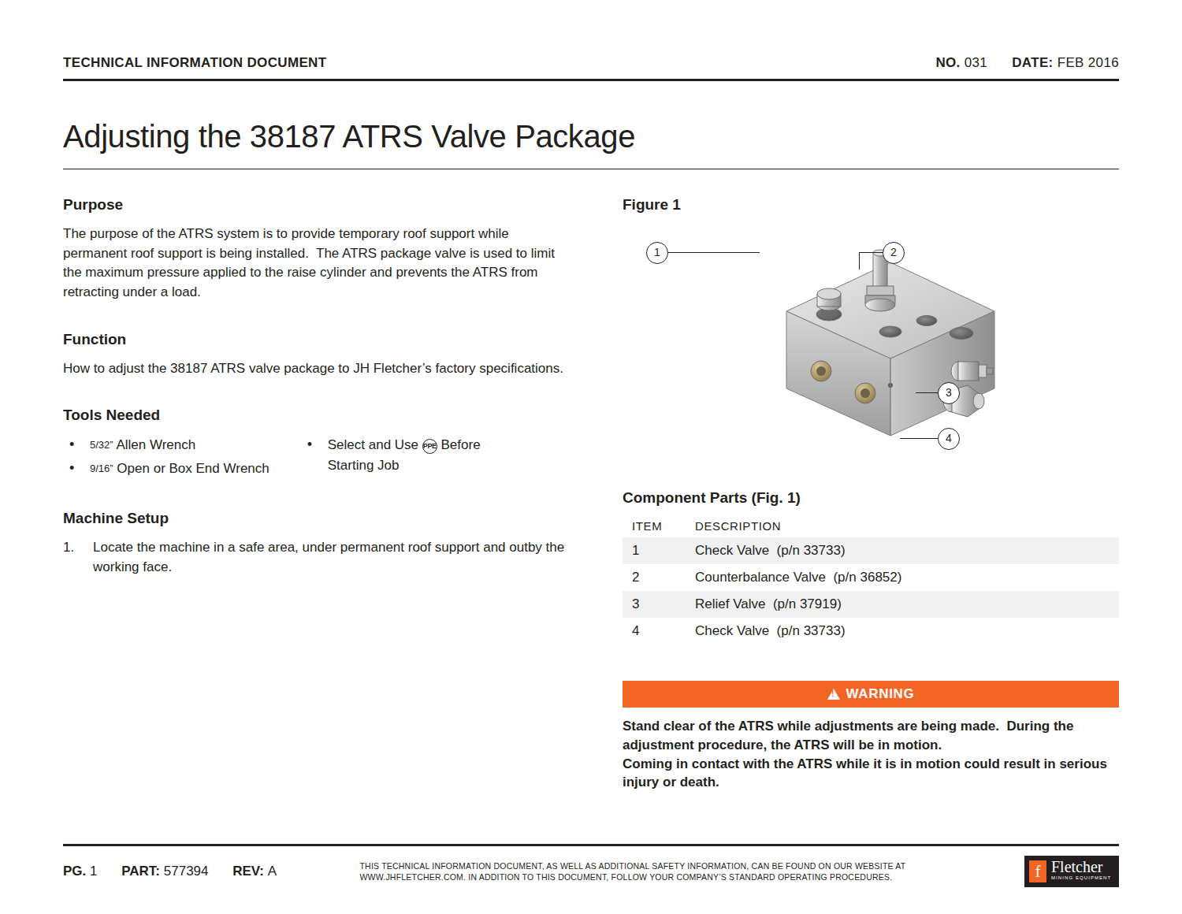TECHNICAL INFORMATION DOCUMENT
NO. 031 DATE: FEB 2016
Adjusting the 38187 ATRS Valve Package
Purpose
The purpose of the ATRS system is to provide temporary roof support while permanent roof support is being installed. The ATRS package valve is used to limit the maximum pressure applied to the raise cylinder and prevents the ATRS from retracting under a load.
Function
How to adjust the 38187 ATRS valve package to JH Fletcher’s factory specifications.
Tools Needed
5/32” Allen Wrench
9/16” Open or Box End Wrench
Select and Use PPE Before
Starting Job
Machine Setup
Locate the machine in a safe area, under permanent roof support and outby the working face.
Figure 1
1
2
3
4
Component Parts (Fig. 1)
| ITEM | DESCRIPTION |
| --- | --- |
| 1 | Check Valve (p/n 33733) |
| 2 | Counterbalance Valve (p/n 36852) |
| 3 | Relief Valve (p/n 37919) |
| 4 | Check Valve (p/n 33733) |
WARNING
Stand clear of the ATRS while adjustments are being made. During the adjustment procedure, the ATRS will be in motion.
Coming in contact with the ATRS while it is in motion could result in serious injury or death.
PG. 1 PART: 577394 REV: A
THIS TECHNICAL INFORMATION DOCUMENT, AS WELL AS ADDITIONAL SAFETY INFORMATION, CAN BE FOUND ON OUR WEBSITE AT WWW.JHFLETCHER.COM. IN ADDITION TO THIS DOCUMENT, FOLLOW YOUR COMPANY’S STANDARD OPERATING PROCEDURES.
f
Fletcher
MINING EQUIPMENT